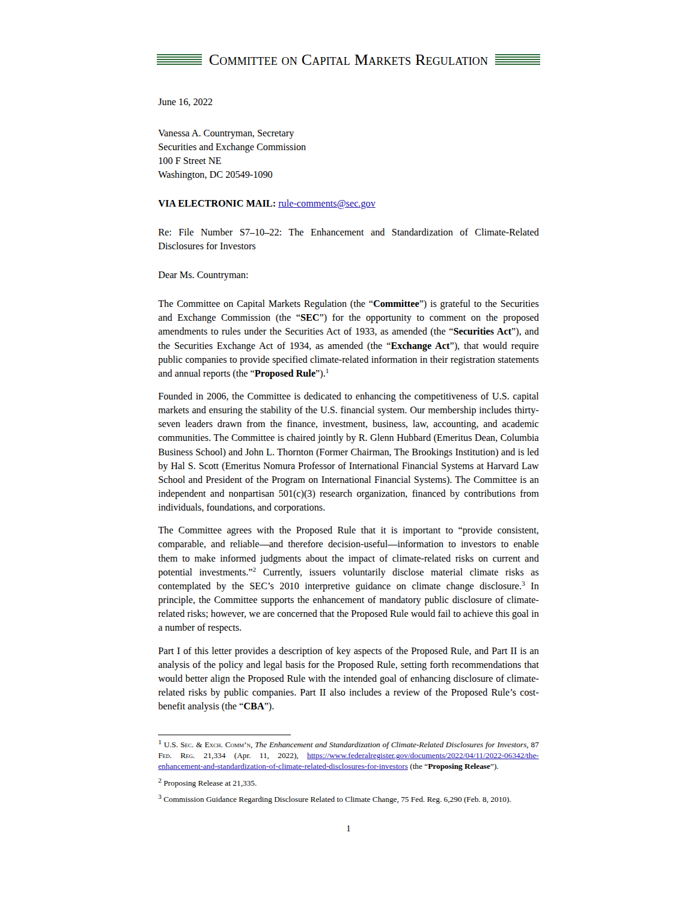Committee on Capital Markets Regulation
June 16, 2022
Vanessa A. Countryman, Secretary
Securities and Exchange Commission
100 F Street NE
Washington, DC 20549-1090
VIA ELECTRONIC MAIL: rule-comments@sec.gov
Re: File Number S7–10–22: The Enhancement and Standardization of Climate-Related Disclosures for Investors
Dear Ms. Countryman:
The Committee on Capital Markets Regulation (the “Committee”) is grateful to the Securities and Exchange Commission (the “SEC”) for the opportunity to comment on the proposed amendments to rules under the Securities Act of 1933, as amended (the “Securities Act”), and the Securities Exchange Act of 1934, as amended (the “Exchange Act”), that would require public companies to provide specified climate-related information in their registration statements and annual reports (the “Proposed Rule”).1
Founded in 2006, the Committee is dedicated to enhancing the competitiveness of U.S. capital markets and ensuring the stability of the U.S. financial system. Our membership includes thirty-seven leaders drawn from the finance, investment, business, law, accounting, and academic communities. The Committee is chaired jointly by R. Glenn Hubbard (Emeritus Dean, Columbia Business School) and John L. Thornton (Former Chairman, The Brookings Institution) and is led by Hal S. Scott (Emeritus Nomura Professor of International Financial Systems at Harvard Law School and President of the Program on International Financial Systems). The Committee is an independent and nonpartisan 501(c)(3) research organization, financed by contributions from individuals, foundations, and corporations.
The Committee agrees with the Proposed Rule that it is important to “provide consistent, comparable, and reliable—and therefore decision-useful—information to investors to enable them to make informed judgments about the impact of climate-related risks on current and potential investments.”2 Currently, issuers voluntarily disclose material climate risks as contemplated by the SEC’s 2010 interpretive guidance on climate change disclosure.3 In principle, the Committee supports the enhancement of mandatory public disclosure of climate-related risks; however, we are concerned that the Proposed Rule would fail to achieve this goal in a number of respects.
Part I of this letter provides a description of key aspects of the Proposed Rule, and Part II is an analysis of the policy and legal basis for the Proposed Rule, setting forth recommendations that would better align the Proposed Rule with the intended goal of enhancing disclosure of climate-related risks by public companies. Part II also includes a review of the Proposed Rule’s cost-benefit analysis (the “CBA”).
1 U.S. Sec. & Exch. Comm’n, The Enhancement and Standardization of Climate-Related Disclosures for Investors, 87 Fed. Reg. 21,334 (Apr. 11, 2022), https://www.federalregister.gov/documents/2022/04/11/2022-06342/the-enhancement-and-standardization-of-climate-related-disclosures-for-investors (the “Proposing Release”).
2 Proposing Release at 21,335.
3 Commission Guidance Regarding Disclosure Related to Climate Change, 75 Fed. Reg. 6,290 (Feb. 8, 2010).
1